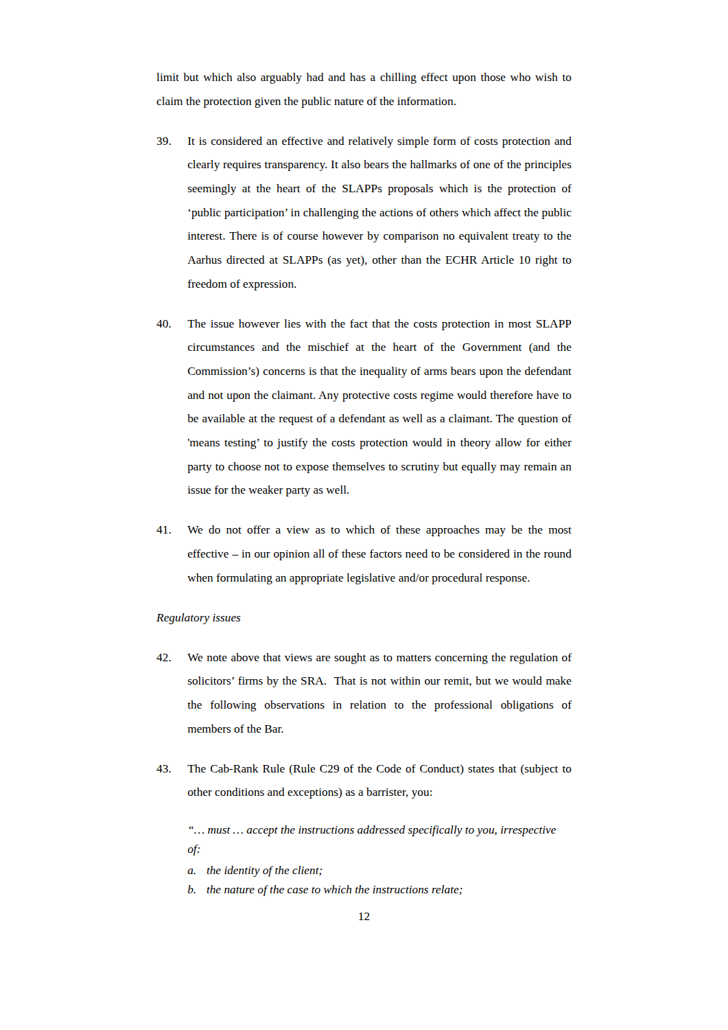limit but which also arguably had and has a chilling effect upon those who wish to claim the protection given the public nature of the information.
39.
It is considered an effective and relatively simple form of costs protection and clearly requires transparency. It also bears the hallmarks of one of the principles seemingly at the heart of the SLAPPs proposals which is the protection of ‘public participation’ in challenging the actions of others which affect the public interest. There is of course however by comparison no equivalent treaty to the Aarhus directed at SLAPPs (as yet), other than the ECHR Article 10 right to freedom of expression.
40.
The issue however lies with the fact that the costs protection in most SLAPP circumstances and the mischief at the heart of the Government (and the Commission’s) concerns is that the inequality of arms bears upon the defendant and not upon the claimant. Any protective costs regime would therefore have to be available at the request of a defendant as well as a claimant. The question of 'means testing’ to justify the costs protection would in theory allow for either party to choose not to expose themselves to scrutiny but equally may remain an issue for the weaker party as well.
41.
We do not offer a view as to which of these approaches may be the most effective – in our opinion all of these factors need to be considered in the round when formulating an appropriate legislative and/or procedural response.
Regulatory issues
42.
We note above that views are sought as to matters concerning the regulation of solicitors’ firms by the SRA. That is not within our remit, but we would make the following observations in relation to the professional obligations of members of the Bar.
43.
The Cab-Rank Rule (Rule C29 of the Code of Conduct) states that (subject to other conditions and exceptions) as a barrister, you:
“… must … accept the instructions addressed specifically to you, irrespective of:
a.
the identity of the client;
b.
the nature of the case to which the instructions relate;
12